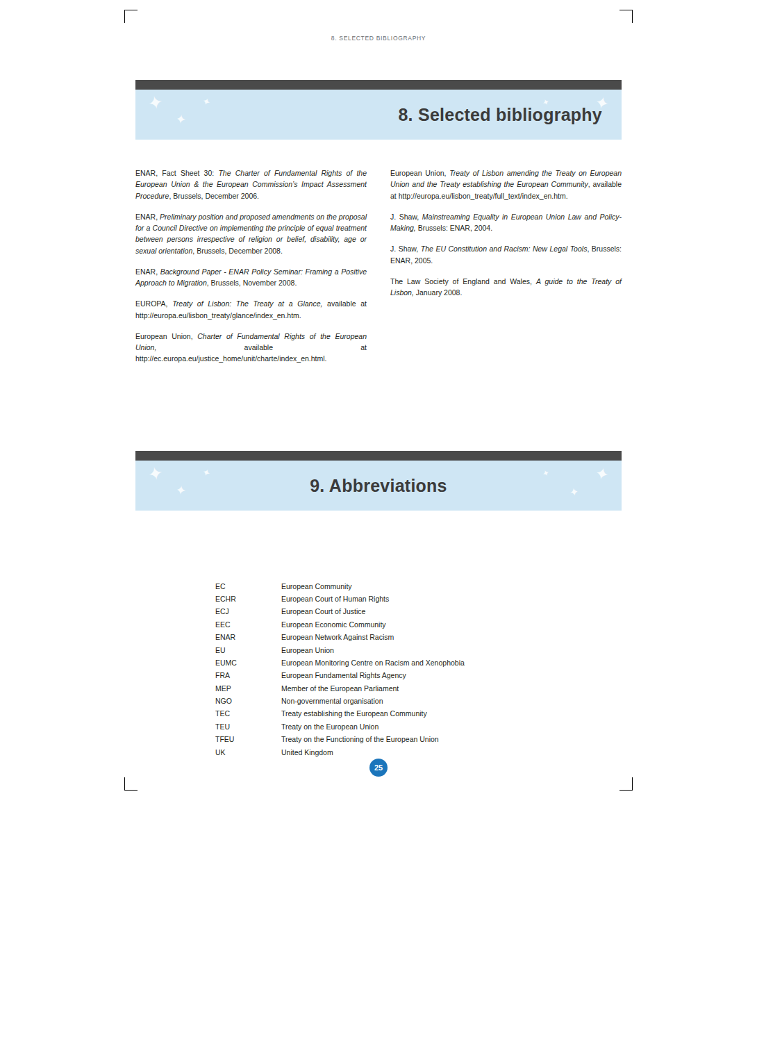8. Selected bibliography
✦ ✦ ✦ ✦ ✦ ✦
8. Selected bibliography
ENAR, Fact Sheet 30: The Charter of Fundamental Rights of the European Union & the European Commission’s Impact Assessment Procedure, Brussels, December 2006.
ENAR, Preliminary position and proposed amendments on the proposal for a Council Directive on implementing the principle of equal treatment between persons irrespective of religion or belief, disability, age or sexual orientation, Brussels, December 2008.
ENAR, Background Paper - ENAR Policy Seminar: Framing a Positive Approach to Migration, Brussels, November 2008.
EUROPA, Treaty of Lisbon: The Treaty at a Glance, available at http://europa.eu/lisbon_treaty/glance/index_en.htm.
European Union, Charter of Fundamental Rights of the European Union, available at http://ec.europa.eu/justice_home/unit/charte/index_en.html.
European Union, Treaty of Lisbon amending the Treaty on European Union and the Treaty establishing the European Community, available at http://europa.eu/lisbon_treaty/full_text/index_en.htm.
J. Shaw, Mainstreaming Equality in European Union Law and Policy-Making, Brussels: ENAR, 2004.
J. Shaw, The EU Constitution and Racism: New Legal Tools, Brussels: ENAR, 2005.
The Law Society of England and Wales, A guide to the Treaty of Lisbon, January 2008.
✦ ✦ ✦ ✦ ✦ ✦
9. Abbreviations
| EC | European Community |
| ECHR | European Court of Human Rights |
| ECJ | European Court of Justice |
| EEC | European Economic Community |
| ENAR | European Network Against Racism |
| EU | European Union |
| EUMC | European Monitoring Centre on Racism and Xenophobia |
| FRA | European Fundamental Rights Agency |
| MEP | Member of the European Parliament |
| NGO | Non-governmental organisation |
| TEC | Treaty establishing the European Community |
| TEU | Treaty on the European Union |
| TFEU | Treaty on the Functioning of the European Union |
| UK | United Kingdom |
25